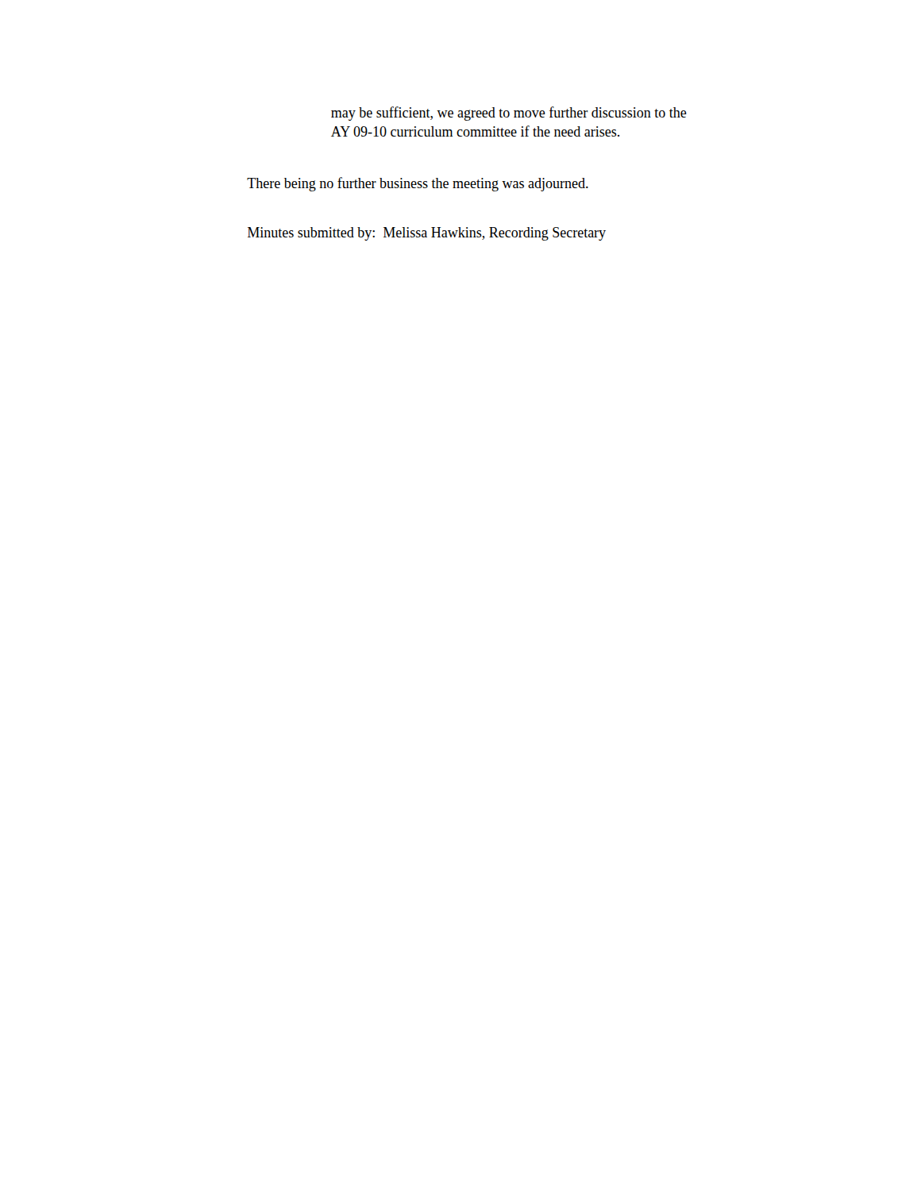may be sufficient, we agreed to move further discussion to the AY 09-10 curriculum committee if the need arises.
There being no further business the meeting was adjourned.
Minutes submitted by: Melissa Hawkins, Recording Secretary